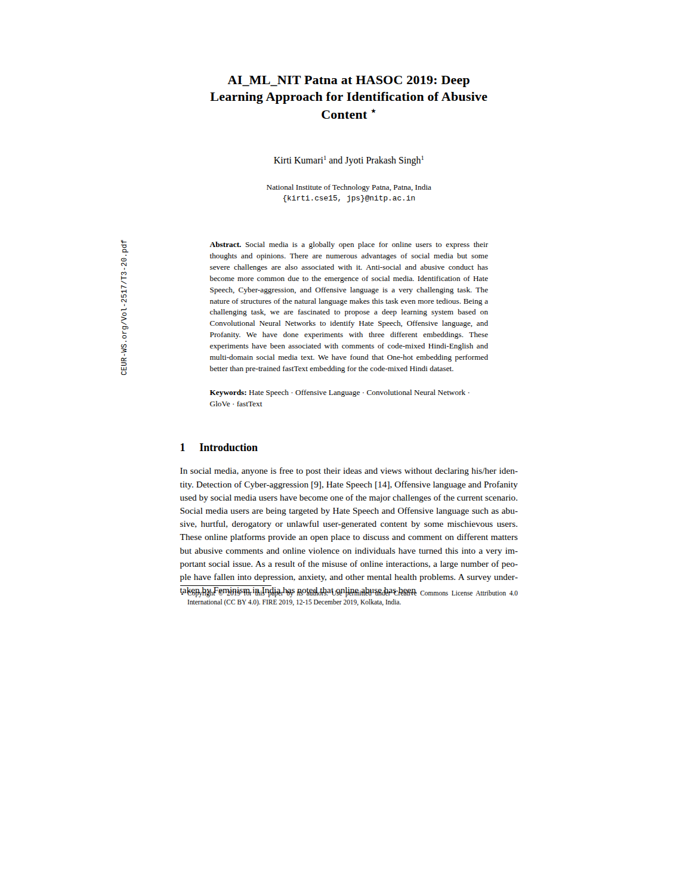CEUR-WS.org/Vol-2517/T3-20.pdf
AI_ML_NIT Patna at HASOC 2019: Deep
Learning Approach for Identification of Abusive
Content ⋆
Kirti Kumari1 and Jyoti Prakash Singh1
National Institute of Technology Patna, Patna, India
{kirti.cse15, jps}@nitp.ac.in
Abstract. Social media is a globally open place for online users to express their thoughts and opinions. There are numerous advantages of social media but some severe challenges are also associated with it. Anti-social and abusive conduct has become more common due to the emergence of social media. Identification of Hate Speech, Cyber-aggression, and Offensive language is a very challenging task. The nature of structures of the natural language makes this task even more tedious. Being a challenging task, we are fascinated to propose a deep learning system based on Convolutional Neural Networks to identify Hate Speech, Offensive language, and Profanity. We have done experiments with three different embeddings. These experiments have been associated with comments of code-mixed Hindi-English and multi-domain social media text. We have found that One-hot embedding performed better than pre-trained fastText embedding for the code-mixed Hindi dataset.
Keywords: Hate Speech · Offensive Language · Convolutional Neural Network · GloVe · fastText
1 Introduction
In social media, anyone is free to post their ideas and views without declaring his/her identity. Detection of Cyber-aggression [9], Hate Speech [14], Offensive language and Profanity used by social media users have become one of the major challenges of the current scenario. Social media users are being targeted by Hate Speech and Offensive language such as abusive, hurtful, derogatory or unlawful user-generated content by some mischievous users. These online platforms provide an open place to discuss and comment on different matters but abusive comments and online violence on individuals have turned this into a very important social issue. As a result of the misuse of online interactions, a large number of people have fallen into depression, anxiety, and other mental health problems. A survey undertaken by Feminism in India has noted that online abuse has been
⋆ Copyright © 2019 for this paper by its authors. Use permitted under Creative Commons License Attribution 4.0 International (CC BY 4.0). FIRE 2019, 12-15 December 2019, Kolkata, India.